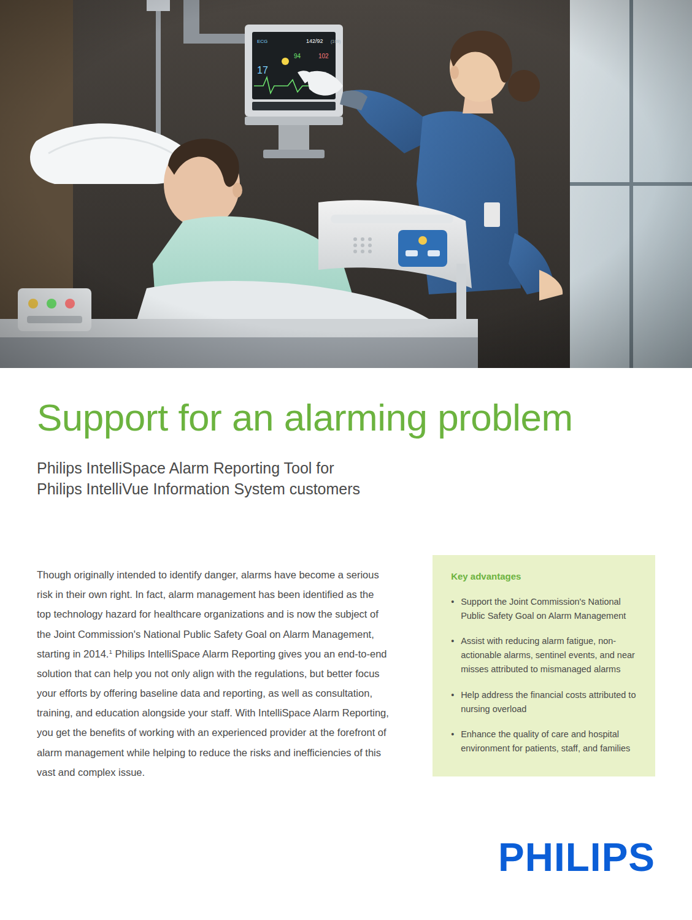ECG 142/92 (109) 17 94 102
Support for an alarming problem
Philips IntelliSpace Alarm Reporting Tool for
Philips IntelliVue Information System customers
Though originally intended to identify danger, alarms have become a serious risk in their own right. In fact, alarm management has been identified as the top technology hazard for healthcare organizations and is now the subject of the Joint Commission's National Public Safety Goal on Alarm Management, starting in 2014.1 Philips IntelliSpace Alarm Reporting gives you an end-to-end solution that can help you not only align with the regulations, but better focus your efforts by offering baseline data and reporting, as well as consultation, training, and education alongside your staff. With IntelliSpace Alarm Reporting, you get the benefits of working with an experienced provider at the forefront of alarm management while helping to reduce the risks and inefficiencies of this vast and complex issue.
Key advantages
Support the Joint Commission's National Public Safety Goal on Alarm Management
Assist with reducing alarm fatigue, non-actionable alarms, sentinel events, and near misses attributed to mismanaged alarms
Help address the financial costs attributed to nursing overload
Enhance the quality of care and hospital environment for patients, staff, and families
PHILIPS